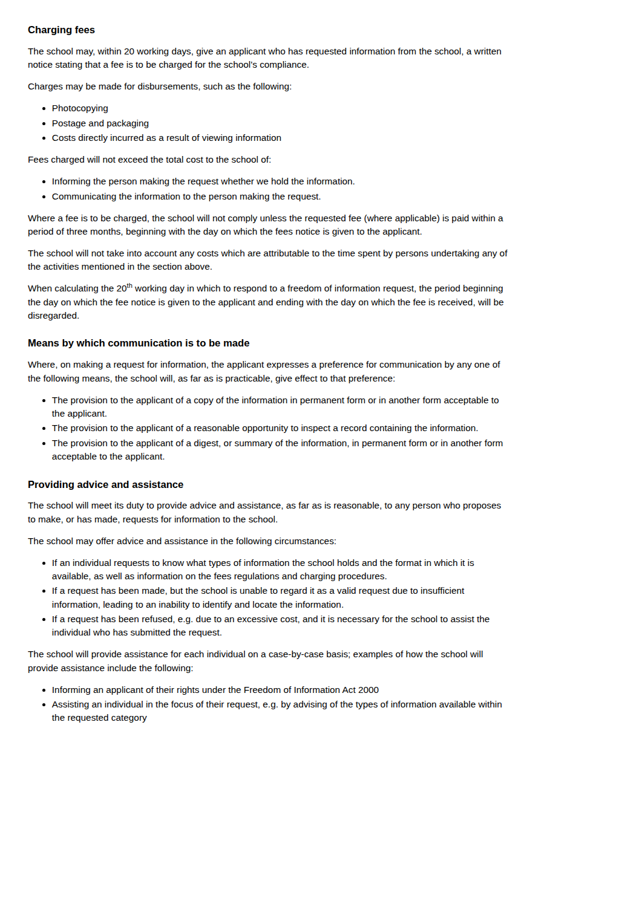Charging fees
The school may, within 20 working days, give an applicant who has requested information from the school, a written notice stating that a fee is to be charged for the school’s compliance.
Charges may be made for disbursements, such as the following:
Photocopying
Postage and packaging
Costs directly incurred as a result of viewing information
Fees charged will not exceed the total cost to the school of:
Informing the person making the request whether we hold the information.
Communicating the information to the person making the request.
Where a fee is to be charged, the school will not comply unless the requested fee (where applicable) is paid within a period of three months, beginning with the day on which the fees notice is given to the applicant.
The school will not take into account any costs which are attributable to the time spent by persons undertaking any of the activities mentioned in the section above.
When calculating the 20th working day in which to respond to a freedom of information request, the period beginning the day on which the fee notice is given to the applicant and ending with the day on which the fee is received, will be disregarded.
Means by which communication is to be made
Where, on making a request for information, the applicant expresses a preference for communication by any one of the following means, the school will, as far as is practicable, give effect to that preference:
The provision to the applicant of a copy of the information in permanent form or in another form acceptable to the applicant.
The provision to the applicant of a reasonable opportunity to inspect a record containing the information.
The provision to the applicant of a digest, or summary of the information, in permanent form or in another form acceptable to the applicant.
Providing advice and assistance
The school will meet its duty to provide advice and assistance, as far as is reasonable, to any person who proposes to make, or has made, requests for information to the school.
The school may offer advice and assistance in the following circumstances:
If an individual requests to know what types of information the school holds and the format in which it is available, as well as information on the fees regulations and charging procedures.
If a request has been made, but the school is unable to regard it as a valid request due to insufficient information, leading to an inability to identify and locate the information.
If a request has been refused, e.g. due to an excessive cost, and it is necessary for the school to assist the individual who has submitted the request.
The school will provide assistance for each individual on a case-by-case basis; examples of how the school will provide assistance include the following:
Informing an applicant of their rights under the Freedom of Information Act 2000
Assisting an individual in the focus of their request, e.g. by advising of the types of information available within the requested category